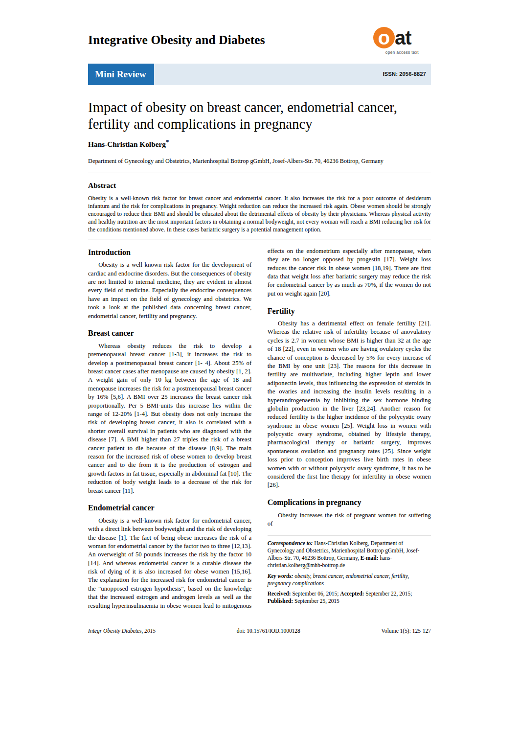Integrative Obesity and Diabetes
oat
open access text
Mini Review
ISSN: 2056-8827
Impact of obesity on breast cancer, endometrial cancer, fertility and complications in pregnancy
Hans-Christian Kolberg*
Department of Gynecology and Obstetrics, Marienhospital Bottrop gGmbH, Josef-Albers-Str. 70, 46236 Bottrop, Germany
Abstract
Obesity is a well-known risk factor for breast cancer and endometrial cancer. It also increases the risk for a poor outcome of desiderum infantum and the risk for complications in pregnancy. Weight reduction can reduce the increased risk again. Obese women should be strongly encouraged to reduce their BMI and should be educated about the detrimental effects of obesity by their physicians. Whereas physical activity and healthy nutrition are the most important factors in obtaining a normal bodyweight, not every woman will reach a BMI reducing her risk for the conditions mentioned above. In these cases bariatric surgery is a potential management option.
Introduction
Obesity is a well known risk factor for the development of cardiac and endocrine disorders. But the consequences of obesity are not limited to internal medicine, they are evident in almost every field of medicine. Especially the endocrine consequences have an impact on the field of gynecology and obstetrics. We took a look at the published data concerning breast cancer, endometrial cancer, fertility and pregnancy.
Breast cancer
Whereas obesity reduces the risk to develop a premenopausal breast cancer [1-3], it increases the risk to develop a postmenopausal breast cancer [1- 4]. About 25% of breast cancer cases after menopause are caused by obesity [1, 2]. A weight gain of only 10 kg between the age of 18 and menopause increases the risk for a postmenopausal breast cancer by 16% [5,6]. A BMI over 25 increases the breast cancer risk proportionally. Per 5 BMI-units this increase lies within the range of 12-20% [1-4]. But obesity does not only increase the risk of developing breast cancer, it also is correlated with a shorter overall survival in patients who are diagnosed with the disease [7]. A BMI higher than 27 triples the risk of a breast cancer patient to die because of the disease [8,9]. The main reason for the increased risk of obese women to develop breast cancer and to die from it is the production of estrogen and growth factors in fat tissue, especially in abdominal fat [10]. The reduction of body weight leads to a decrease of the risk for breast cancer [11].
Endometrial cancer
Obesity is a well-known risk factor for endometrial cancer, with a direct link between bodyweight and the risk of developing the disease [1]. The fact of being obese increases the risk of a woman for endometrial cancer by the factor two to three [12,13]. An overweight of 50 pounds increases the risk by the factor 10 [14]. And whereas endometrial cancer is a curable disease the risk of dying of it is also increased for obese women [15,16]. The explanation for the increased risk for endometrial cancer is the "unopposed estrogen hypothesis", based on the knowledge that the increased estrogen and androgen levels as well as the resulting hyperinsulinaemia in obese women lead to mitogenous effects on the endometrium especially after menopause, when they are no longer opposed by progestin [17]. Weight loss reduces the cancer risk in obese women [18,19]. There are first data that weight loss after bariatric surgery may reduce the risk for endometrial cancer by as much as 70%, if the women do not put on weight again [20].
Fertility
Obesity has a detrimental effect on female fertility [21]. Whereas the relative risk of infertility because of anovulatory cycles is 2.7 in women whose BMI is higher than 32 at the age of 18 [22], even in women who are having ovulatory cycles the chance of conception is decreased by 5% for every increase of the BMI by one unit [23]. The reasons for this decrease in fertility are multivariate, including higher leptin and lower adiponectin levels, thus influencing the expression of steroids in the ovaries and increasing the insulin levels resulting in a hyperandrogenaemia by inhibiting the sex hormone binding globulin production in the liver [23,24]. Another reason for reduced fertility is the higher incidence of the polycystic ovary syndrome in obese women [25]. Weight loss in women with polycystic ovary syndrome, obtained by lifestyle therapy, pharmacological therapy or bariatric surgery, improves spontaneous ovulation and pregnancy rates [25]. Since weight loss prior to conception improves live birth rates in obese women with or without polycystic ovary syndrome, it has to be considered the first line therapy for infertility in obese women [26].
Complications in pregnancy
Obesity increases the risk of pregnant women for suffering of
Correspondence to: Hans-Christian Kolberg, Department of Gynecology and Obstetrics, Marienhospital Bottrop gGmbH, Josef-Albers-Str. 70, 46236 Bottrop, Germany, E-mail: hans-christian.kolberg@mhb-bottrop.de
Key words: obesity, breast cancer, endometrial cancer, fertility, pregnancy complications
Received: September 06, 2015; Accepted: September 22, 2015; Published: September 25, 2015
Integr Obesity Diabetes, 2015
doi: 10.15761/IOD.1000128
Volume 1(5): 125-127